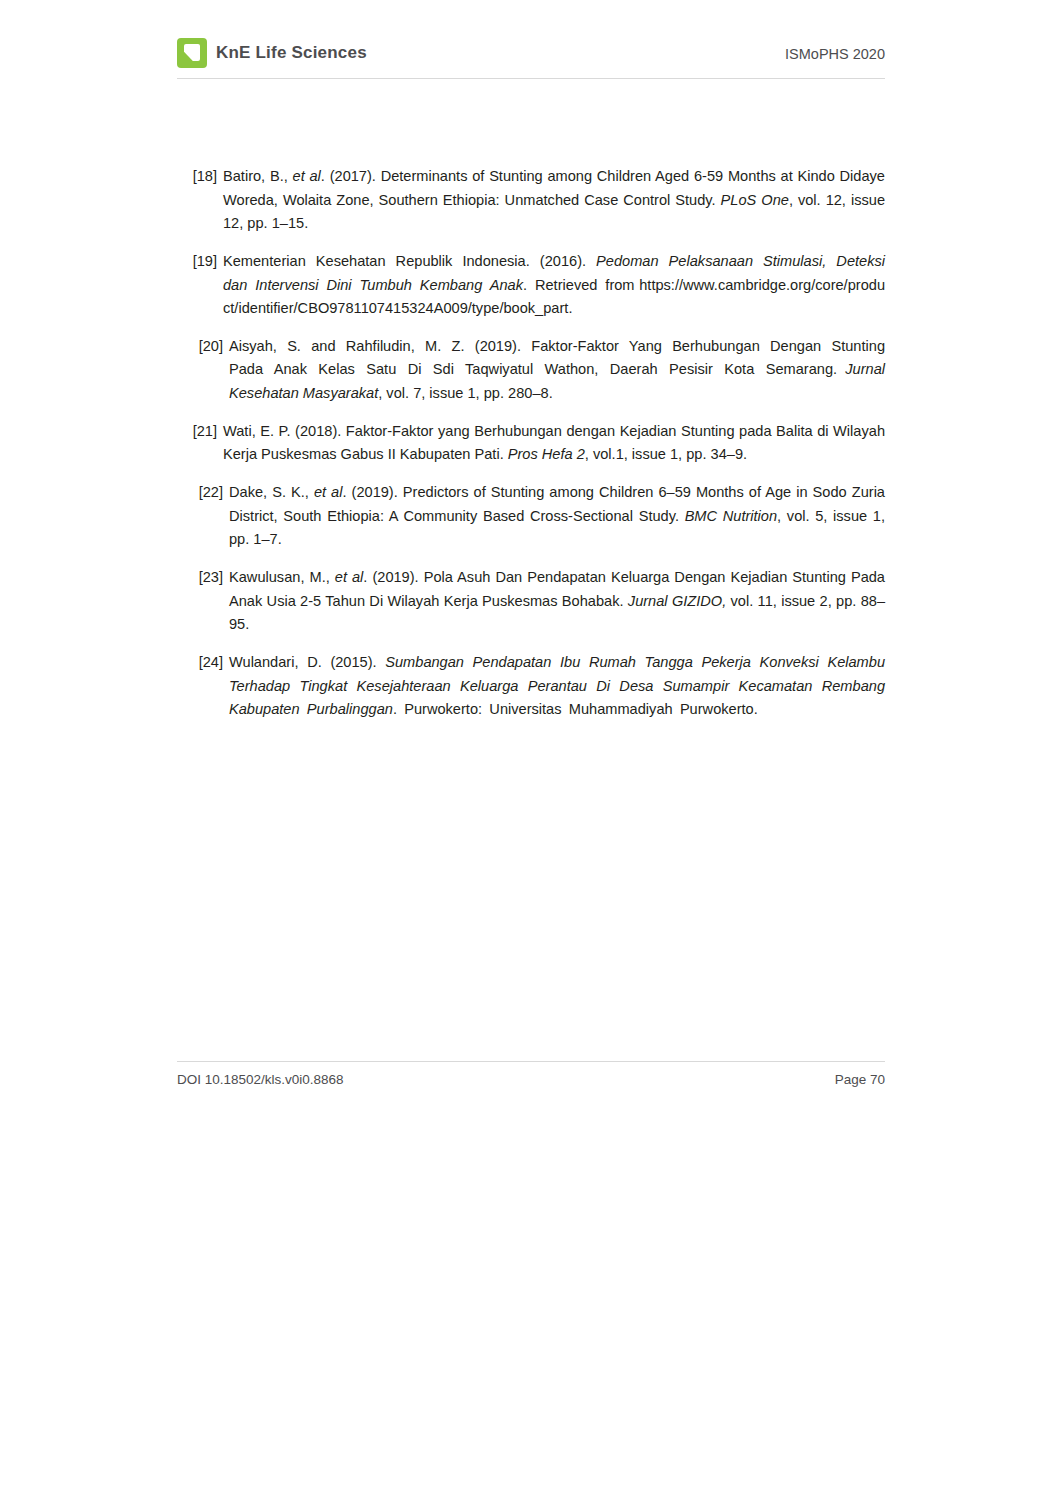KnE Life Sciences
ISMoPHS 2020
[18] Batiro, B., et al. (2017). Determinants of Stunting among Children Aged 6-59 Months at Kindo Didaye Woreda, Wolaita Zone, Southern Ethiopia: Unmatched Case Control Study. PLoS One, vol. 12, issue 12, pp. 1–15.
[19] Kementerian Kesehatan Republik Indonesia. (2016). Pedoman Pelaksanaan Stimulasi, Deteksi dan Intervensi Dini Tumbuh Kembang Anak. Retrieved from https://www.cambridge.org/core/product/identifier/CBO9781107415324A009/type/book_part.
[20] Aisyah, S. and Rahfiludin, M. Z. (2019). Faktor-Faktor Yang Berhubungan Dengan Stunting Pada Anak Kelas Satu Di Sdi Taqwiyatul Wathon, Daerah Pesisir Kota Semarang. Jurnal Kesehatan Masyarakat, vol. 7, issue 1, pp. 280–8.
[21] Wati, E. P. (2018). Faktor-Faktor yang Berhubungan dengan Kejadian Stunting pada Balita di Wilayah Kerja Puskesmas Gabus II Kabupaten Pati. Pros Hefa 2, vol.1, issue 1, pp. 34–9.
[22] Dake, S. K., et al. (2019). Predictors of Stunting among Children 6–59 Months of Age in Sodo Zuria District, South Ethiopia: A Community Based Cross-Sectional Study. BMC Nutrition, vol. 5, issue 1, pp. 1–7.
[23] Kawulusan, M., et al. (2019). Pola Asuh Dan Pendapatan Keluarga Dengan Kejadian Stunting Pada Anak Usia 2-5 Tahun Di Wilayah Kerja Puskesmas Bohabak. Jurnal GIZIDO, vol. 11, issue 2, pp. 88–95.
[24] Wulandari, D. (2015). Sumbangan Pendapatan Ibu Rumah Tangga Pekerja Konveksi Kelambu Terhadap Tingkat Kesejahteraan Keluarga Perantau Di Desa Sumampir Kecamatan Rembang Kabupaten Purbalinggan. Purwokerto: Universitas Muhammadiyah Purwokerto.
DOI 10.18502/kls.v0i0.8868
Page 70